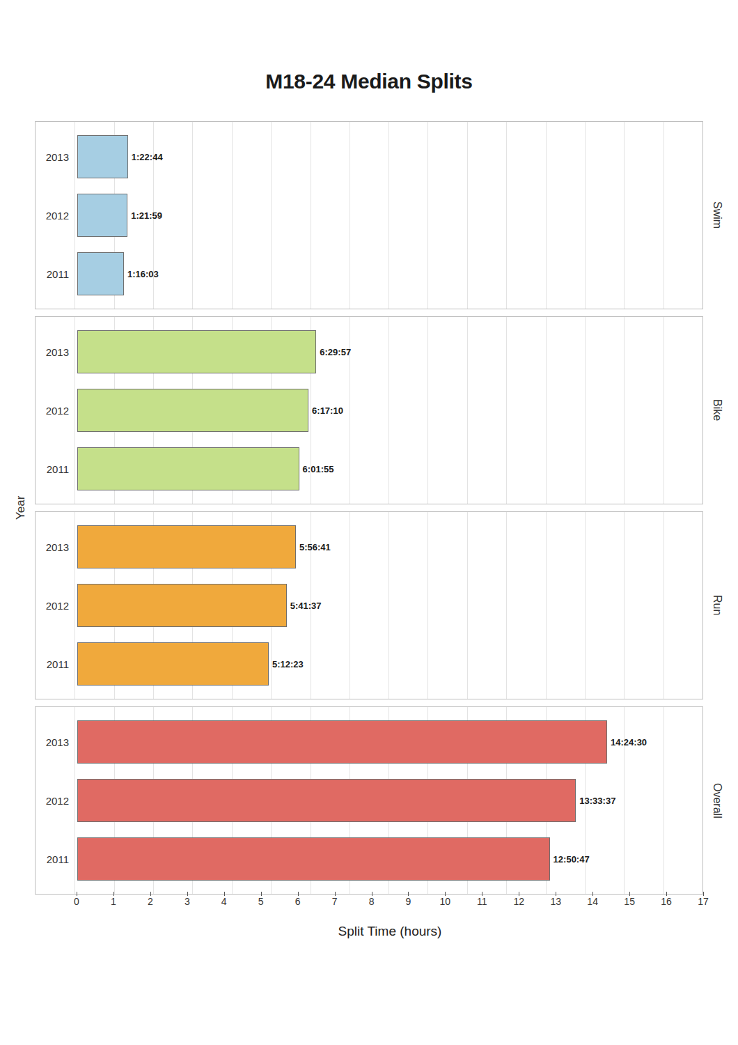M18-24 Median Splits
Year
2013
1:22:44
2012
1:21:59
2011
1:16:03
2013
6:29:57
2012
6:17:10
2011
6:01:55
2013
5:56:41
2012
5:41:37
2011
5:12:23
2013
14:24:30
2012
13:33:37
2011
12:50:47
Swim
Bike
Run
Overall
0
1
2
3
4
5
6
7
8
9
10
11
12
13
14
15
16
17
Split Time (hours)